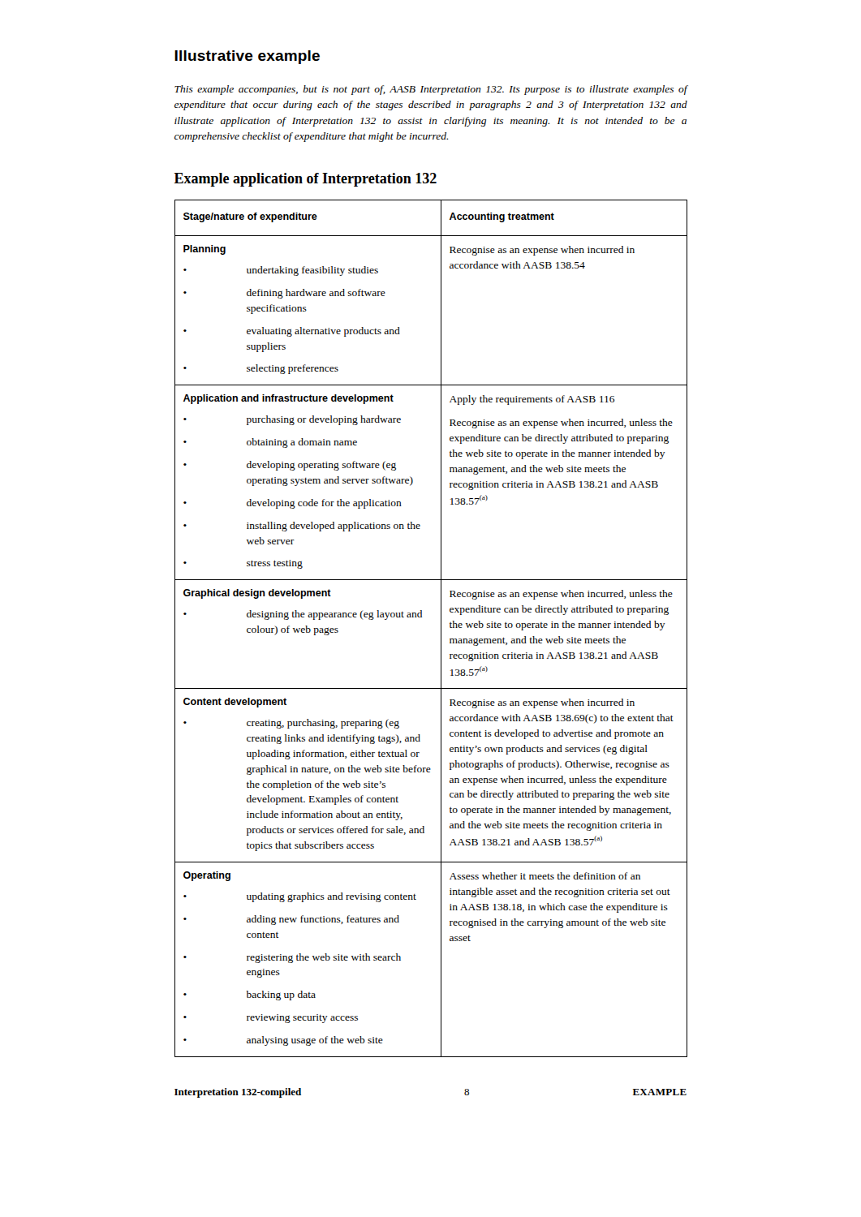Illustrative example
This example accompanies, but is not part of, AASB Interpretation 132. Its purpose is to illustrate examples of expenditure that occur during each of the stages described in paragraphs 2 and 3 of Interpretation 132 and illustrate application of Interpretation 132 to assist in clarifying its meaning. It is not intended to be a comprehensive checklist of expenditure that might be incurred.
Example application of Interpretation 132
| Stage/nature of expenditure | Accounting treatment |
| --- | --- |
| Planning undertaking feasibility studies defining hardware and software specifications evaluating alternative products and suppliers selecting preferences | Recognise as an expense when incurred in accordance with AASB 138.54 |
| Application and infrastructure development purchasing or developing hardware obtaining a domain name developing operating software (eg operating system and server software) developing code for the application installing developed applications on the web server stress testing | Apply the requirements of AASB 116 Recognise as an expense when incurred, unless the expenditure can be directly attributed to preparing the web site to operate in the manner intended by management, and the web site meets the recognition criteria in AASB 138.21 and AASB 138.57 (a) |
| Graphical design development designing the appearance (eg layout and colour) of web pages | Recognise as an expense when incurred, unless the expenditure can be directly attributed to preparing the web site to operate in the manner intended by management, and the web site meets the recognition criteria in AASB 138.21 and AASB 138.57 (a) |
| Content development creating, purchasing, preparing (eg creating links and identifying tags), and uploading information, either textual or graphical in nature, on the web site before the completion of the web site’s development. Examples of content include information about an entity, products or services offered for sale, and topics that subscribers access | Recognise as an expense when incurred in accordance with AASB 138.69(c) to the extent that content is developed to advertise and promote an entity’s own products and services (eg digital photographs of products). Otherwise, recognise as an expense when incurred, unless the expenditure can be directly attributed to preparing the web site to operate in the manner intended by management, and the web site meets the recognition criteria in AASB 138.21 and AASB 138.57 (a) |
| Operating updating graphics and revising content adding new functions, features and content registering the web site with search engines backing up data reviewing security access analysing usage of the web site | Assess whether it meets the definition of an intangible asset and the recognition criteria set out in AASB 138.18, in which case the expenditure is recognised in the carrying amount of the web site asset |
Interpretation 132-compiled
8
EXAMPLE